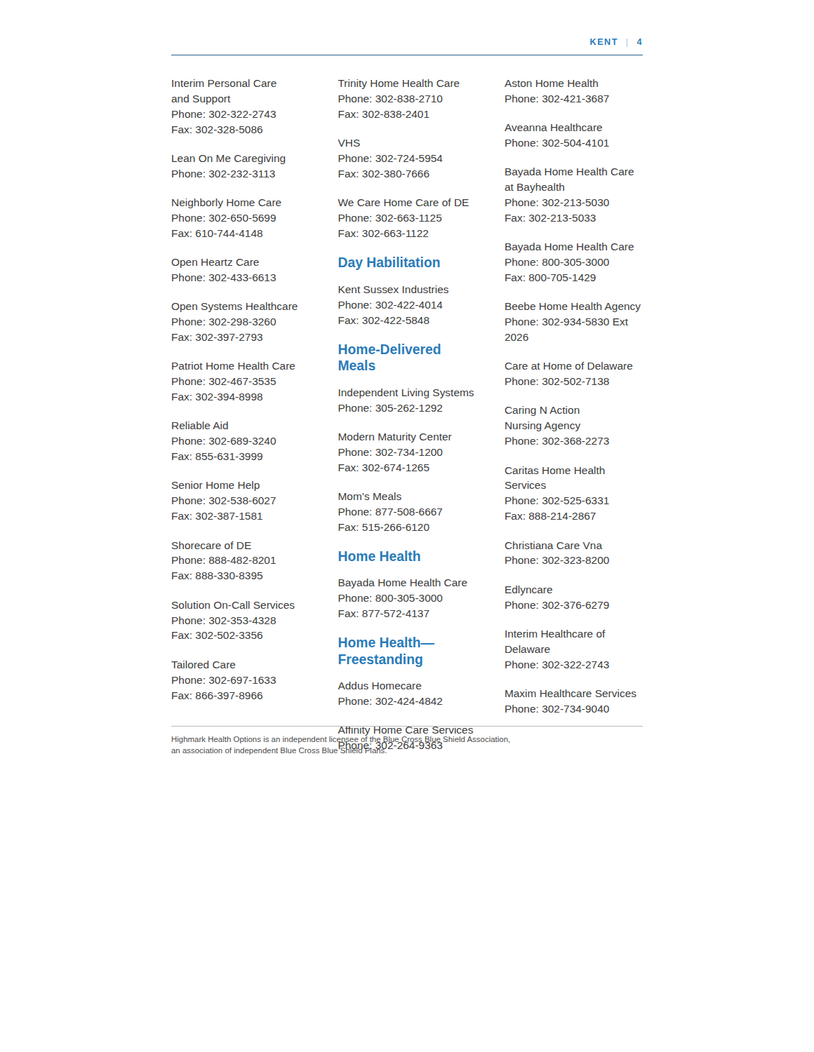KENT | 4
Interim Personal Care and Support Phone: 302-322-2743 Fax: 302-328-5086
Lean On Me Caregiving Phone: 302-232-3113
Neighborly Home Care Phone: 302-650-5699 Fax: 610-744-4148
Open Heartz Care Phone: 302-433-6613
Open Systems Healthcare Phone: 302-298-3260 Fax: 302-397-2793
Patriot Home Health Care Phone: 302-467-3535 Fax: 302-394-8998
Reliable Aid Phone: 302-689-3240 Fax: 855-631-3999
Senior Home Help Phone: 302-538-6027 Fax: 302-387-1581
Shorecare of DE Phone: 888-482-8201 Fax: 888-330-8395
Solution On-Call Services Phone: 302-353-4328 Fax: 302-502-3356
Tailored Care Phone: 302-697-1633 Fax: 866-397-8966
Trinity Home Health Care Phone: 302-838-2710 Fax: 302-838-2401
VHS Phone: 302-724-5954 Fax: 302-380-7666
We Care Home Care of DE Phone: 302-663-1125 Fax: 302-663-1122
Day Habilitation
Kent Sussex Industries Phone: 302-422-4014 Fax: 302-422-5848
Home-Delivered Meals
Independent Living Systems Phone: 305-262-1292
Modern Maturity Center Phone: 302-734-1200 Fax: 302-674-1265
Mom’s Meals Phone: 877-508-6667 Fax: 515-266-6120
Home Health
Bayada Home Health Care Phone: 800-305-3000 Fax: 877-572-4137
Home Health—
Freestanding
Addus Homecare Phone: 302-424-4842
Affinity Home Care Services Phone: 302-264-9363
Aston Home Health Phone: 302-421-3687
Aveanna Healthcare Phone: 302-504-4101
Bayada Home Health Care at Bayhealth Phone: 302-213-5030 Fax: 302-213-5033
Bayada Home Health Care Phone: 800-305-3000 Fax: 800-705-1429
Beebe Home Health Agency Phone: 302-934-5830 Ext 2026
Care at Home of Delaware Phone: 302-502-7138
Caring N Action Nursing Agency Phone: 302-368-2273
Caritas Home Health Services Phone: 302-525-6331 Fax: 888-214-2867
Christiana Care Vna Phone: 302-323-8200
Edlyncare Phone: 302-376-6279
Interim Healthcare of Delaware Phone: 302-322-2743
Maxim Healthcare Services Phone: 302-734-9040
Highmark Health Options is an independent licensee of the Blue Cross Blue Shield Association,
an association of independent Blue Cross Blue Shield Plans.